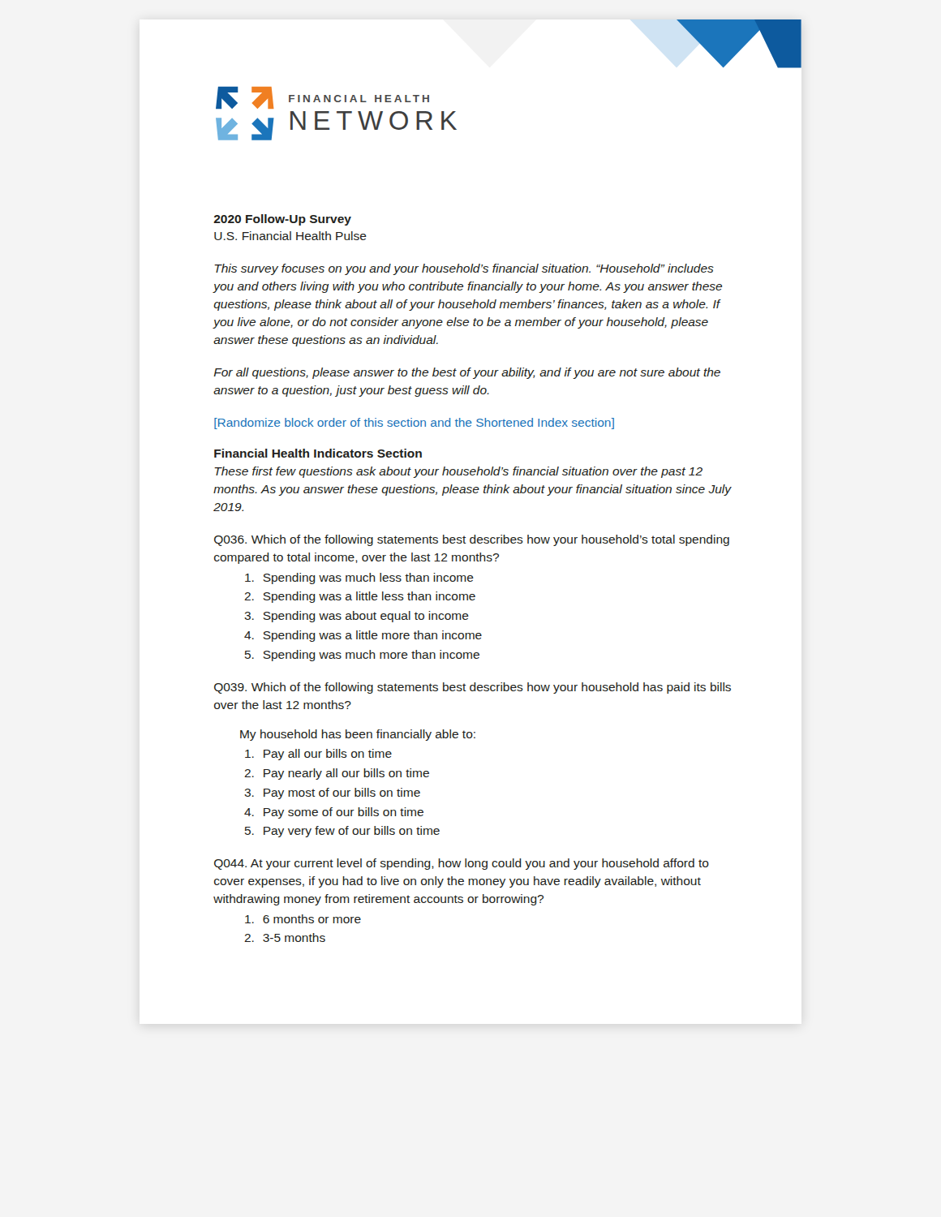FINANCIAL HEALTH NETWORK
2020 Follow-Up Survey
U.S. Financial Health Pulse
This survey focuses on you and your household’s financial situation. “Household” includes you and others living with you who contribute financially to your home. As you answer these questions, please think about all of your household members’ finances, taken as a whole. If you live alone, or do not consider anyone else to be a member of your household, please answer these questions as an individual.
For all questions, please answer to the best of your ability, and if you are not sure about the answer to a question, just your best guess will do.
[Randomize block order of this section and the Shortened Index section]
Financial Health Indicators Section
These first few questions ask about your household’s financial situation over the past 12 months. As you answer these questions, please think about your financial situation since July 2019.
Q036. Which of the following statements best describes how your household’s total spending compared to total income, over the last 12 months?
Spending was much less than income
Spending was a little less than income
Spending was about equal to income
Spending was a little more than income
Spending was much more than income
Q039. Which of the following statements best describes how your household has paid its bills over the last 12 months?
My household has been financially able to:
Pay all our bills on time
Pay nearly all our bills on time
Pay most of our bills on time
Pay some of our bills on time
Pay very few of our bills on time
Q044. At your current level of spending, how long could you and your household afford to cover expenses, if you had to live on only the money you have readily available, without withdrawing money from retirement accounts or borrowing?
6 months or more
3-5 months